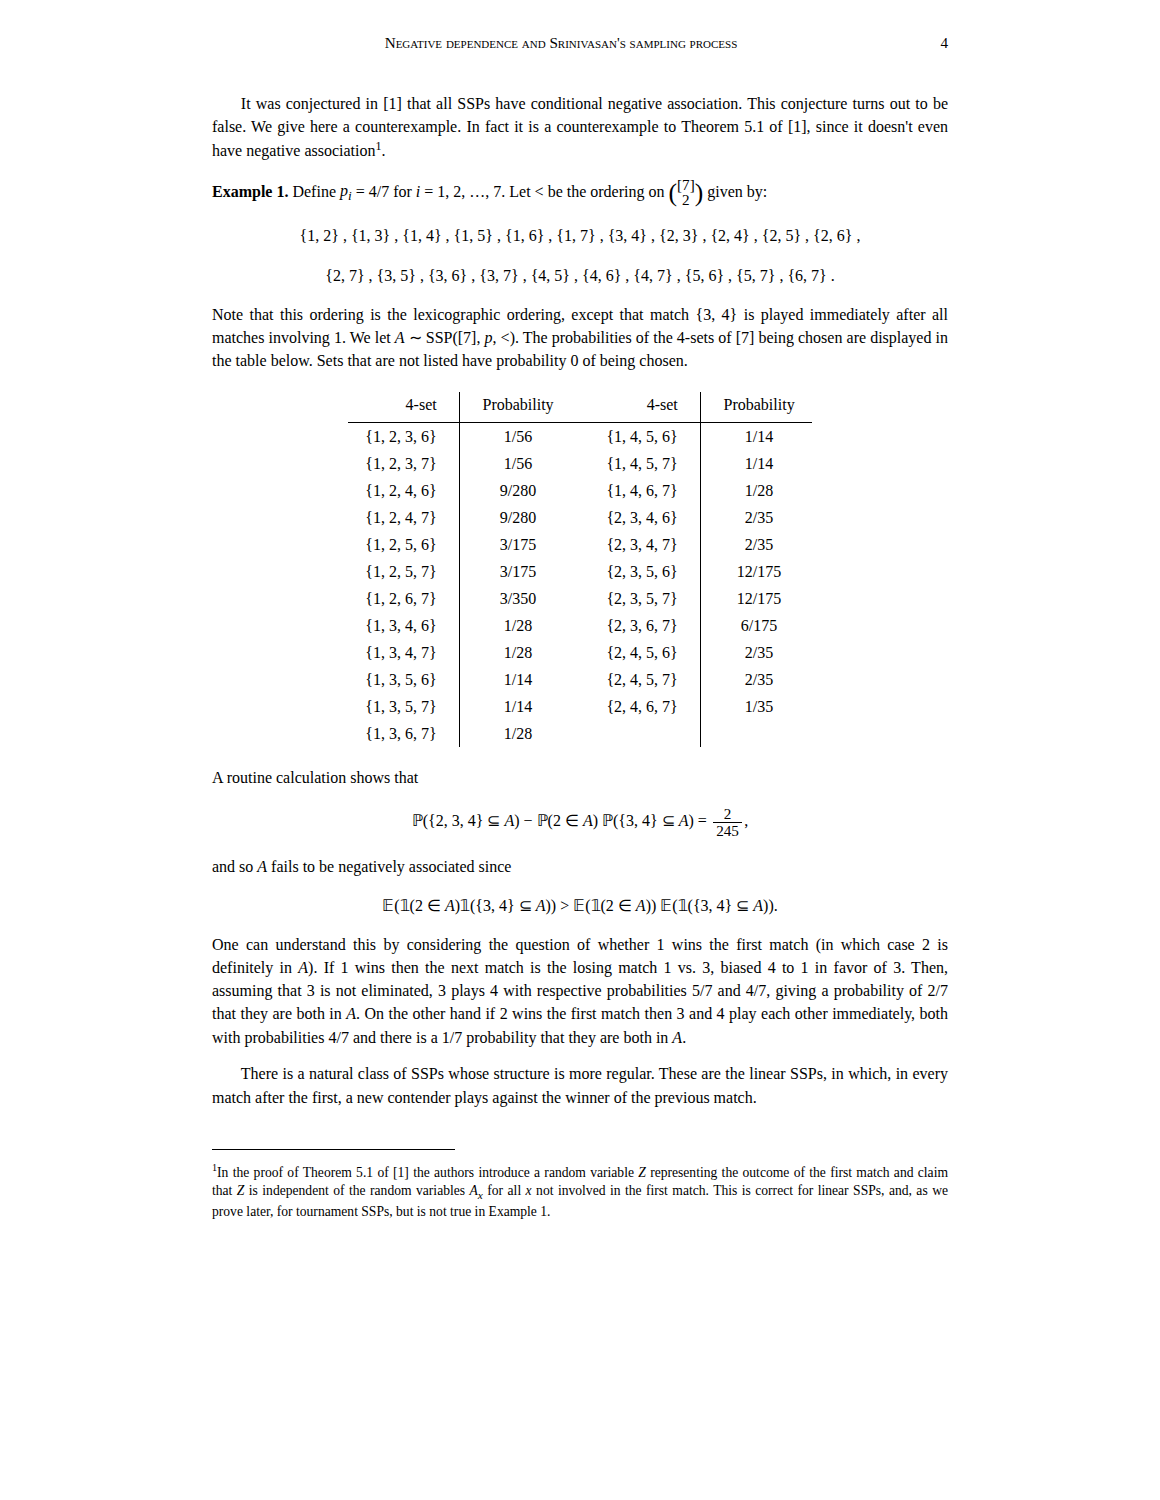Negative dependence and Srinivasan's sampling process 4
It was conjectured in [1] that all SSPs have conditional negative association. This conjecture turns out to be false. We give here a counterexample. In fact it is a counterexample to Theorem 5.1 of [1], since it doesn't even have negative association1.
Example 1. Define pi = 4/7 for i = 1, 2, …, 7. Let < be the ordering on ([7] 2) given by:
{1, 2} , {1, 3} , {1, 4} , {1, 5} , {1, 6} , {1, 7} , {3, 4} , {2, 3} , {2, 4} , {2, 5} , {2, 6} ,
{2, 7} , {3, 5} , {3, 6} , {3, 7} , {4, 5} , {4, 6} , {4, 7} , {5, 6} , {5, 7} , {6, 7} .
Note that this ordering is the lexicographic ordering, except that match {3, 4} is played immediately after all matches involving 1. We let A ∼ SSP([7], p, <). The probabilities of the 4-sets of [7] being chosen are displayed in the table below. Sets that are not listed have probability 0 of being chosen.
| 4-set | Probability | 4-set | Probability |
| --- | --- | --- | --- |
| {1, 2, 3, 6} | 1/56 | {1, 4, 5, 6} | 1/14 |
| {1, 2, 3, 7} | 1/56 | {1, 4, 5, 7} | 1/14 |
| {1, 2, 4, 6} | 9/280 | {1, 4, 6, 7} | 1/28 |
| {1, 2, 4, 7} | 9/280 | {2, 3, 4, 6} | 2/35 |
| {1, 2, 5, 6} | 3/175 | {2, 3, 4, 7} | 2/35 |
| {1, 2, 5, 7} | 3/175 | {2, 3, 5, 6} | 12/175 |
| {1, 2, 6, 7} | 3/350 | {2, 3, 5, 7} | 12/175 |
| {1, 3, 4, 6} | 1/28 | {2, 3, 6, 7} | 6/175 |
| {1, 3, 4, 7} | 1/28 | {2, 4, 5, 6} | 2/35 |
| {1, 3, 5, 6} | 1/14 | {2, 4, 5, 7} | 2/35 |
| {1, 3, 5, 7} | 1/14 | {2, 4, 6, 7} | 1/35 |
| {1, 3, 6, 7} | 1/28 | | |
A routine calculation shows that
ℙ({2, 3, 4} ⊆ A) − ℙ(2 ∈ A) ℙ({3, 4} ⊆ A) = 2245,
and so A fails to be negatively associated since
𝔼(𝟙(2 ∈ A)𝟙({3, 4} ⊆ A)) > 𝔼(𝟙(2 ∈ A)) 𝔼(𝟙({3, 4} ⊆ A)).
One can understand this by considering the question of whether 1 wins the first match (in which case 2 is definitely in A). If 1 wins then the next match is the losing match 1 vs. 3, biased 4 to 1 in favor of 3. Then, assuming that 3 is not eliminated, 3 plays 4 with respective probabilities 5/7 and 4/7, giving a probability of 2/7 that they are both in A. On the other hand if 2 wins the first match then 3 and 4 play each other immediately, both with probabilities 4/7 and there is a 1/7 probability that they are both in A.
There is a natural class of SSPs whose structure is more regular. These are the linear SSPs, in which, in every match after the first, a new contender plays against the winner of the previous match.
1In the proof of Theorem 5.1 of [1] the authors introduce a random variable Z representing the outcome of the first match and claim that Z is independent of the random variables Ax for all x not involved in the first match. This is correct for linear SSPs, and, as we prove later, for tournament SSPs, but is not true in Example 1.